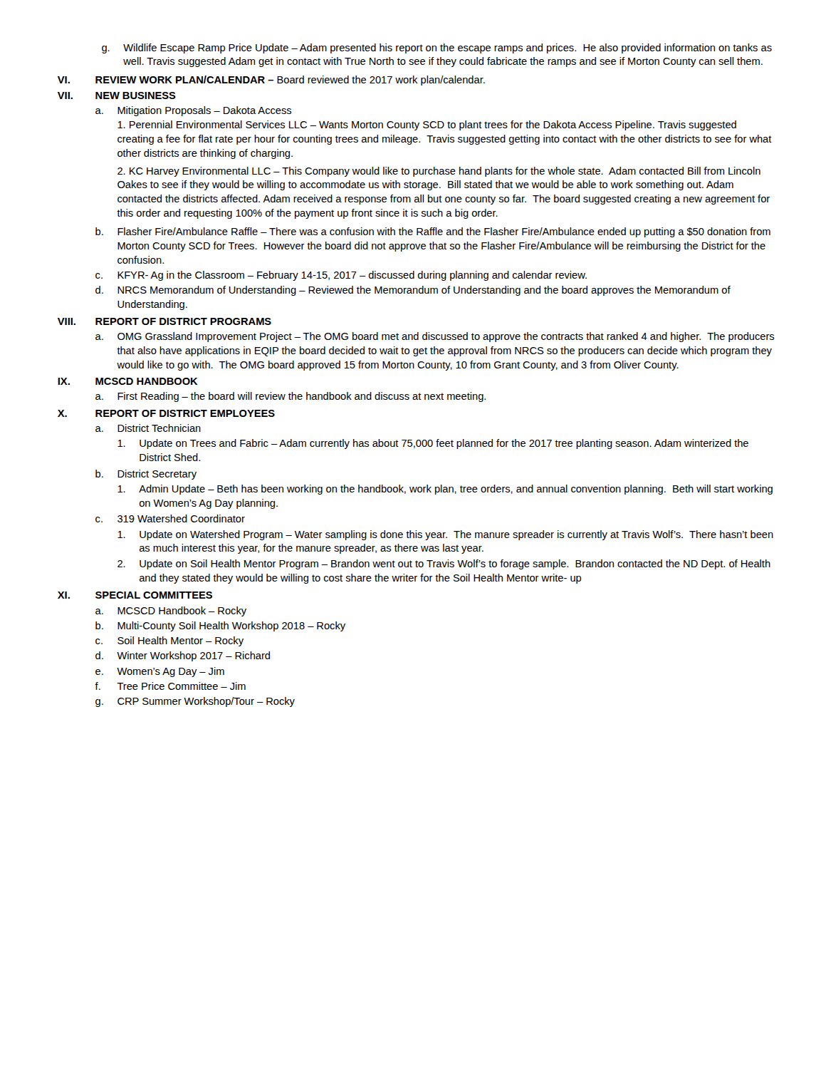g. Wildlife Escape Ramp Price Update – Adam presented his report on the escape ramps and prices. He also provided information on tanks as well. Travis suggested Adam get in contact with True North to see if they could fabricate the ramps and see if Morton County can sell them.
VI. REVIEW WORK PLAN/CALENDAR – Board reviewed the 2017 work plan/calendar.
VII. NEW BUSINESS
a. Mitigation Proposals – Dakota Access
1. Perennial Environmental Services LLC – Wants Morton County SCD to plant trees for the Dakota Access Pipeline. Travis suggested creating a fee for flat rate per hour for counting trees and mileage. Travis suggested getting into contact with the other districts to see for what other districts are thinking of charging.
2. KC Harvey Environmental LLC – This Company would like to purchase hand plants for the whole state. Adam contacted Bill from Lincoln Oakes to see if they would be willing to accommodate us with storage. Bill stated that we would be able to work something out. Adam contacted the districts affected. Adam received a response from all but one county so far. The board suggested creating a new agreement for this order and requesting 100% of the payment up front since it is such a big order.
b. Flasher Fire/Ambulance Raffle – There was a confusion with the Raffle and the Flasher Fire/Ambulance ended up putting a $50 donation from Morton County SCD for Trees. However the board did not approve that so the Flasher Fire/Ambulance will be reimbursing the District for the confusion.
c. KFYR- Ag in the Classroom – February 14-15, 2017 – discussed during planning and calendar review.
d. NRCS Memorandum of Understanding – Reviewed the Memorandum of Understanding and the board approves the Memorandum of Understanding.
VIII. REPORT OF DISTRICT PROGRAMS
a. OMG Grassland Improvement Project – The OMG board met and discussed to approve the contracts that ranked 4 and higher. The producers that also have applications in EQIP the board decided to wait to get the approval from NRCS so the producers can decide which program they would like to go with. The OMG board approved 15 from Morton County, 10 from Grant County, and 3 from Oliver County.
IX. MCSCD HANDBOOK
a. First Reading – the board will review the handbook and discuss at next meeting.
X. REPORT OF DISTRICT EMPLOYEES
a. District Technician
1. Update on Trees and Fabric – Adam currently has about 75,000 feet planned for the 2017 tree planting season. Adam winterized the District Shed.
b. District Secretary
1. Admin Update – Beth has been working on the handbook, work plan, tree orders, and annual convention planning. Beth will start working on Women’s Ag Day planning.
c. 319 Watershed Coordinator
1. Update on Watershed Program – Water sampling is done this year. The manure spreader is currently at Travis Wolf’s. There hasn’t been as much interest this year, for the manure spreader, as there was last year.
2. Update on Soil Health Mentor Program – Brandon went out to Travis Wolf’s to forage sample. Brandon contacted the ND Dept. of Health and they stated they would be willing to cost share the writer for the Soil Health Mentor write- up
XI. SPECIAL COMMITTEES
a. MCSCD Handbook – Rocky
b. Multi-County Soil Health Workshop 2018 – Rocky
c. Soil Health Mentor – Rocky
d. Winter Workshop 2017 – Richard
e. Women’s Ag Day – Jim
f. Tree Price Committee – Jim
g. CRP Summer Workshop/Tour – Rocky